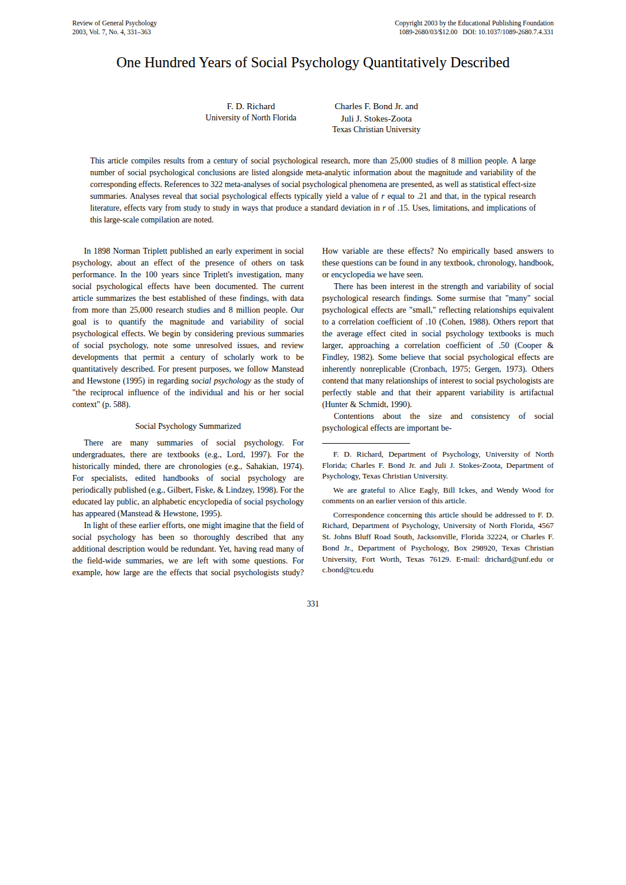Review of General Psychology
2003, Vol. 7, No. 4, 331–363
Copyright 2003 by the Educational Publishing Foundation
1089-2680/03/$12.00 DOI: 10.1037/1089-2680.7.4.331
One Hundred Years of Social Psychology Quantitatively Described
F. D. Richard
University of North Florida
Charles F. Bond Jr. and
Juli J. Stokes-Zoota
Texas Christian University
This article compiles results from a century of social psychological research, more than 25,000 studies of 8 million people. A large number of social psychological conclusions are listed alongside meta-analytic information about the magnitude and variability of the corresponding effects. References to 322 meta-analyses of social psychological phenomena are presented, as well as statistical effect-size summaries. Analyses reveal that social psychological effects typically yield a value of r equal to .21 and that, in the typical research literature, effects vary from study to study in ways that produce a standard deviation in r of .15. Uses, limitations, and implications of this large-scale compilation are noted.
In 1898 Norman Triplett published an early experiment in social psychology, about an effect of the presence of others on task performance. In the 100 years since Triplett's investigation, many social psychological effects have been documented. The current article summarizes the best established of these findings, with data from more than 25,000 research studies and 8 million people. Our goal is to quantify the magnitude and variability of social psychological effects. We begin by considering previous summaries of social psychology, note some unresolved issues, and review developments that permit a century of scholarly work to be quantitatively described. For present purposes, we follow Manstead and Hewstone (1995) in regarding social psychology as the study of "the reciprocal influence of the individual and his or her social context" (p. 588).
Social Psychology Summarized
There are many summaries of social psychology. For undergraduates, there are textbooks (e.g., Lord, 1997). For the historically minded, there are chronologies (e.g., Sahakian, 1974). For specialists, edited handbooks of social psychology are periodically published (e.g., Gilbert, Fiske, & Lindzey, 1998). For the educated lay public, an alphabetic encyclopedia of social psychology has appeared (Manstead & Hewstone, 1995).
In light of these earlier efforts, one might imagine that the field of social psychology has been so thoroughly described that any additional description would be redundant. Yet, having read many of the field-wide summaries, we are left with some questions. For example, how large are the effects that social psychologists study? How variable are these effects? No empirically based answers to these questions can be found in any textbook, chronology, handbook, or encyclopedia we have seen.
There has been interest in the strength and variability of social psychological research findings. Some surmise that "many" social psychological effects are "small," reflecting relationships equivalent to a correlation coefficient of .10 (Cohen, 1988). Others report that the average effect cited in social psychology textbooks is much larger, approaching a correlation coefficient of .50 (Cooper & Findley, 1982). Some believe that social psychological effects are inherently nonreplicable (Cronbach, 1975; Gergen, 1973). Others contend that many relationships of interest to social psychologists are perfectly stable and that their apparent variability is artifactual (Hunter & Schmidt, 1990).
Contentions about the size and consistency of social psychological effects are important be-
F. D. Richard, Department of Psychology, University of North Florida; Charles F. Bond Jr. and Juli J. Stokes-Zoota, Department of Psychology, Texas Christian University.
We are grateful to Alice Eagly, Bill Ickes, and Wendy Wood for comments on an earlier version of this article.
Correspondence concerning this article should be addressed to F. D. Richard, Department of Psychology, University of North Florida, 4567 St. Johns Bluff Road South, Jacksonville, Florida 32224, or Charles F. Bond Jr., Department of Psychology, Box 298920, Texas Christian University, Fort Worth, Texas 76129. E-mail: drichard@unf.edu or c.bond@tcu.edu
331